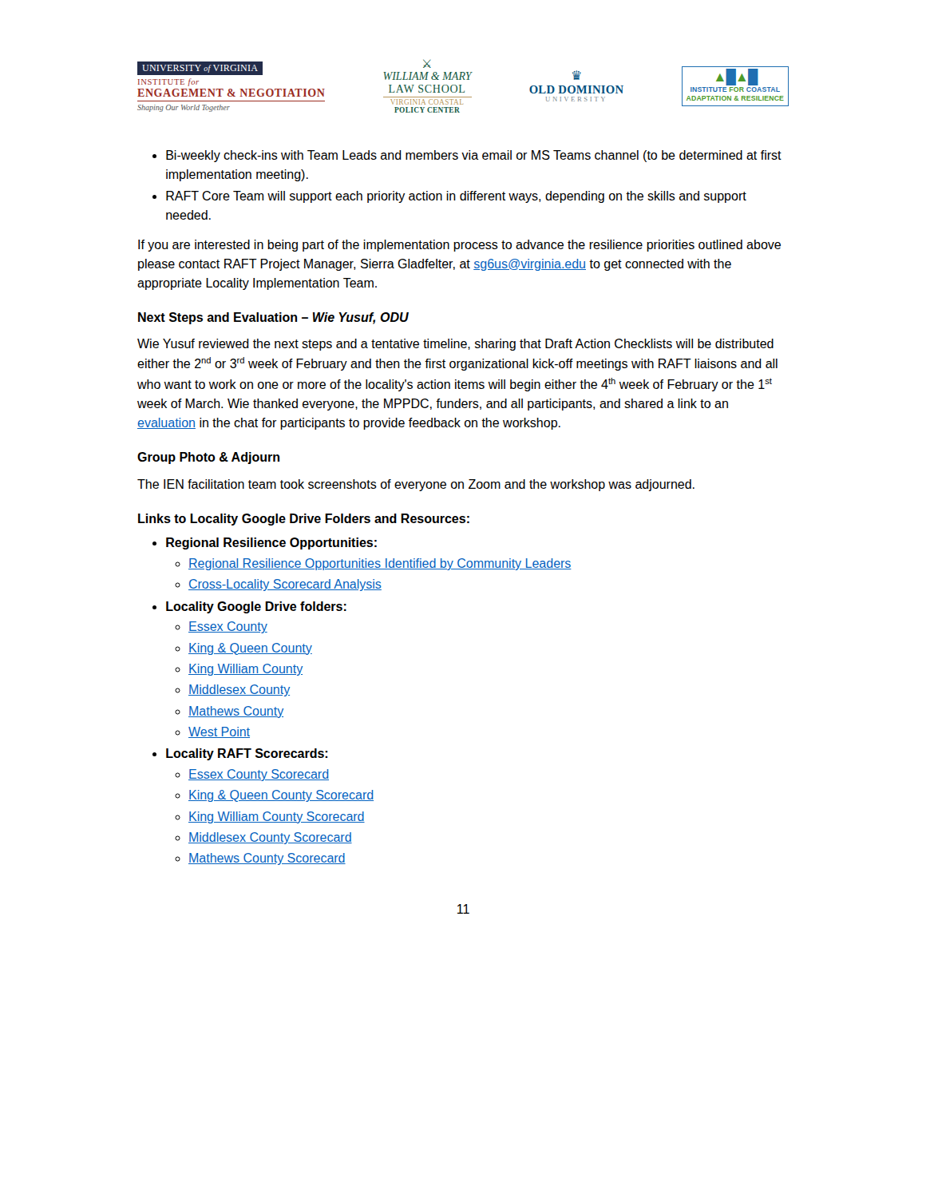UNIVERSITY of VIRGINIA
INSTITUTE for
ENGAGEMENT & NEGOTIATION
Shaping Our World Together
⚔
WILLIAM & MARY
LAW SCHOOL
VIRGINIA COASTAL
POLICY CENTER
♛
OLD DOMINION
UNIVERSITY
▲█▲█
INSTITUTE FOR COASTAL
ADAPTATION & RESILIENCE
Bi-weekly check-ins with Team Leads and members via email or MS Teams channel (to be determined at first implementation meeting).
RAFT Core Team will support each priority action in different ways, depending on the skills and support needed.
If you are interested in being part of the implementation process to advance the resilience priorities outlined above please contact RAFT Project Manager, Sierra Gladfelter, at sg6us@virginia.edu to get connected with the appropriate Locality Implementation Team.
Next Steps and Evaluation – Wie Yusuf, ODU
Wie Yusuf reviewed the next steps and a tentative timeline, sharing that Draft Action Checklists will be distributed either the 2nd or 3rd week of February and then the first organizational kick-off meetings with RAFT liaisons and all who want to work on one or more of the locality's action items will begin either the 4th week of February or the 1st week of March. Wie thanked everyone, the MPPDC, funders, and all participants, and shared a link to an evaluation in the chat for participants to provide feedback on the workshop.
Group Photo & Adjourn
The IEN facilitation team took screenshots of everyone on Zoom and the workshop was adjourned.
Links to Locality Google Drive Folders and Resources:
Regional Resilience Opportunities:
Regional Resilience Opportunities Identified by Community Leaders
Cross-Locality Scorecard Analysis
Locality Google Drive folders:
Essex County
King & Queen County
King William County
Middlesex County
Mathews County
West Point
Locality RAFT Scorecards:
Essex County Scorecard
King & Queen County Scorecard
King William County Scorecard
Middlesex County Scorecard
Mathews County Scorecard
11